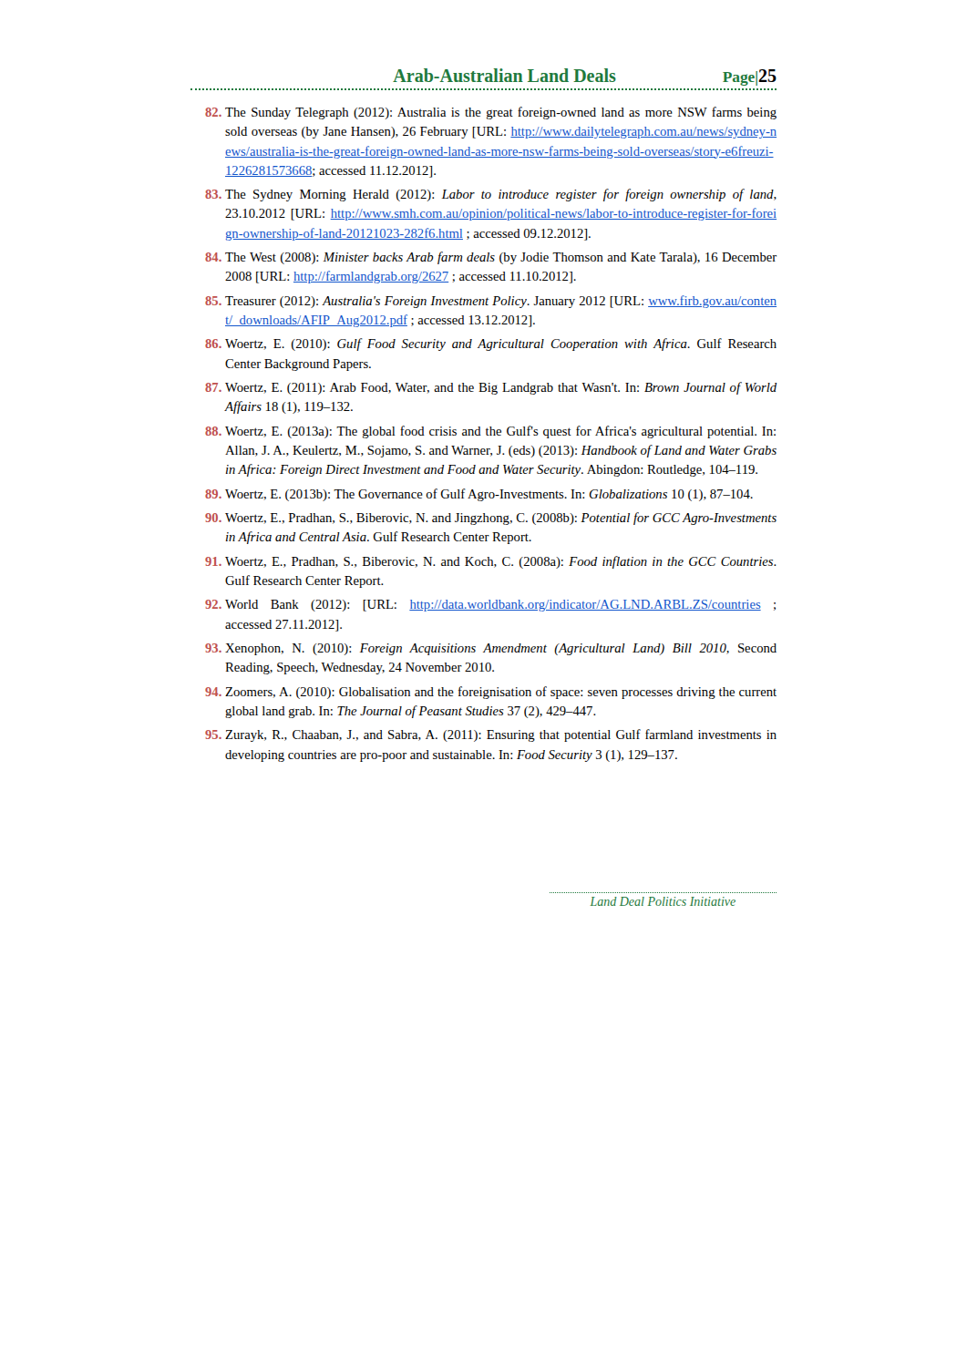Arab-Australian Land Deals Page|25
The Sunday Telegraph (2012): Australia is the great foreign-owned land as more NSW farms being sold overseas (by Jane Hansen), 26 February [URL: http://www.dailytelegraph.com.au/news/sydney-news/australia-is-the-great-foreign-owned-land-as-more-nsw-farms-being-sold-overseas/story-e6freuzi-1226281573668; accessed 11.12.2012].
The Sydney Morning Herald (2012): Labor to introduce register for foreign ownership of land, 23.10.2012 [URL: http://www.smh.com.au/opinion/political-news/labor-to-introduce-register-for-foreign-ownership-of-land-20121023-282f6.html ; accessed 09.12.2012].
The West (2008): Minister backs Arab farm deals (by Jodie Thomson and Kate Tarala), 16 December 2008 [URL: http://farmlandgrab.org/2627 ; accessed 11.10.2012].
Treasurer (2012): Australia's Foreign Investment Policy. January 2012 [URL: www.firb.gov.au/content/_downloads/AFIP_Aug2012.pdf ; accessed 13.12.2012].
Woertz, E. (2010): Gulf Food Security and Agricultural Cooperation with Africa. Gulf Research Center Background Papers.
Woertz, E. (2011): Arab Food, Water, and the Big Landgrab that Wasn't. In: Brown Journal of World Affairs 18 (1), 119–132.
Woertz, E. (2013a): The global food crisis and the Gulf's quest for Africa's agricultural potential. In: Allan, J. A., Keulertz, M., Sojamo, S. and Warner, J. (eds) (2013): Handbook of Land and Water Grabs in Africa: Foreign Direct Investment and Food and Water Security. Abingdon: Routledge, 104–119.
Woertz, E. (2013b): The Governance of Gulf Agro-Investments. In: Globalizations 10 (1), 87–104.
Woertz, E., Pradhan, S., Biberovic, N. and Jingzhong, C. (2008b): Potential for GCC Agro-Investments in Africa and Central Asia. Gulf Research Center Report.
Woertz, E., Pradhan, S., Biberovic, N. and Koch, C. (2008a): Food inflation in the GCC Countries. Gulf Research Center Report.
World Bank (2012): [URL: http://data.worldbank.org/indicator/AG.LND.ARBL.ZS/countries ; accessed 27.11.2012].
Xenophon, N. (2010): Foreign Acquisitions Amendment (Agricultural Land) Bill 2010, Second Reading, Speech, Wednesday, 24 November 2010.
Zoomers, A. (2010): Globalisation and the foreignisation of space: seven processes driving the current global land grab. In: The Journal of Peasant Studies 37 (2), 429–447.
Zurayk, R., Chaaban, J., and Sabra, A. (2011): Ensuring that potential Gulf farmland investments in developing countries are pro-poor and sustainable. In: Food Security 3 (1), 129–137.
Land Deal Politics Initiative